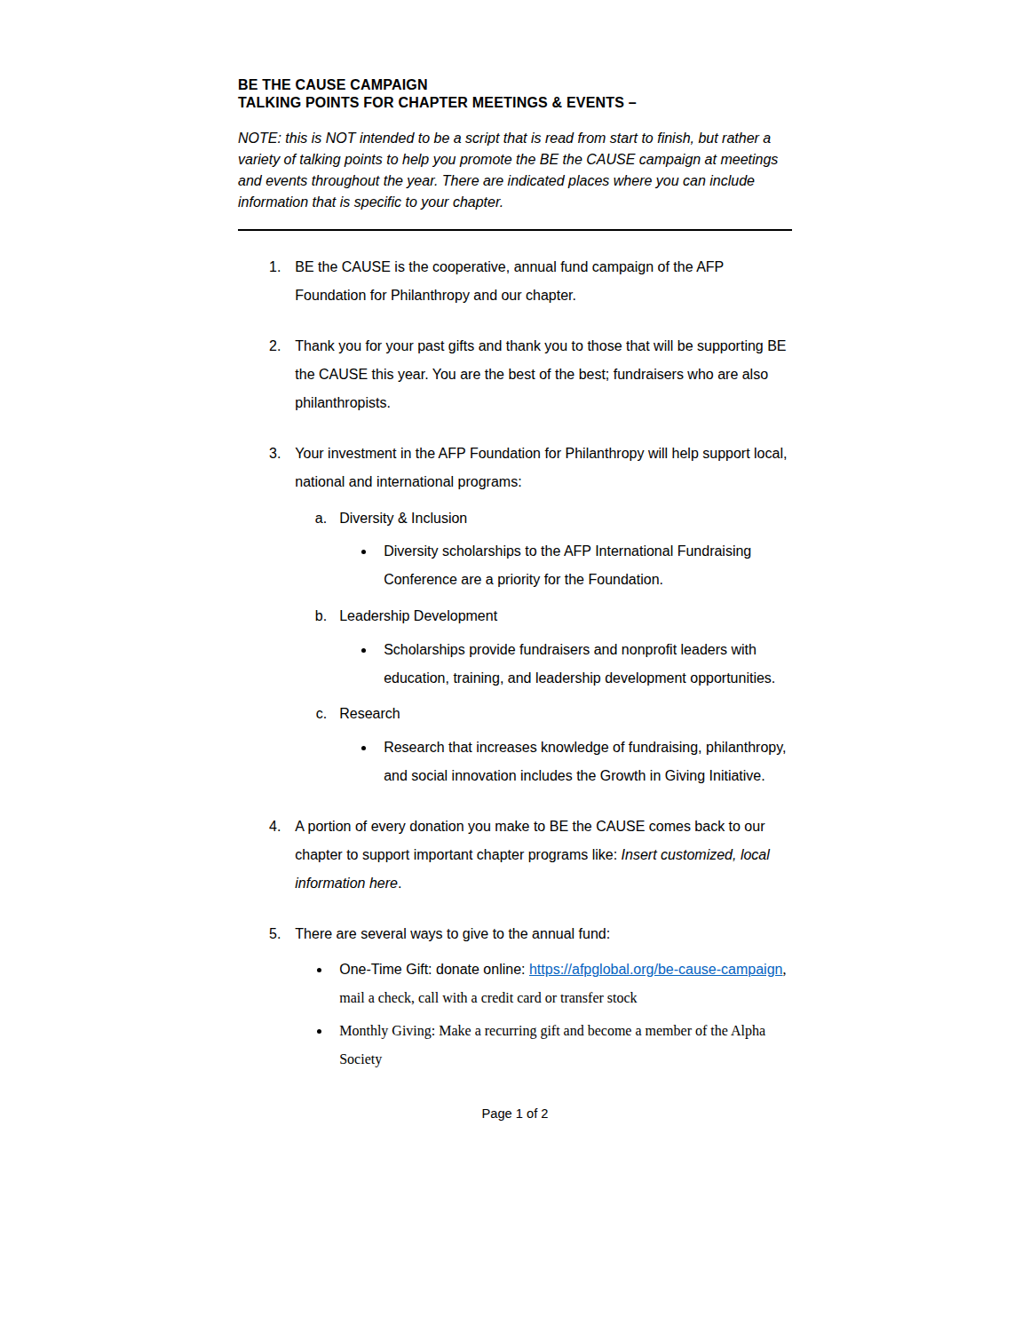BE THE CAUSE CAMPAIGN TALKING POINTS FOR CHAPTER MEETINGS & EVENTS –
NOTE: this is NOT intended to be a script that is read from start to finish, but rather a variety of talking points to help you promote the BE the CAUSE campaign at meetings and events throughout the year. There are indicated places where you can include information that is specific to your chapter.
BE the CAUSE is the cooperative, annual fund campaign of the AFP Foundation for Philanthropy and our chapter.
Thank you for your past gifts and thank you to those that will be supporting BE the CAUSE this year. You are the best of the best; fundraisers who are also philanthropists.
Your investment in the AFP Foundation for Philanthropy will help support local, national and international programs:
Diversity & Inclusion
Diversity scholarships to the AFP International Fundraising Conference are a priority for the Foundation.
Leadership Development
Scholarships provide fundraisers and nonprofit leaders with education, training, and leadership development opportunities.
Research
Research that increases knowledge of fundraising, philanthropy, and social innovation includes the Growth in Giving Initiative.
A portion of every donation you make to BE the CAUSE comes back to our chapter to support important chapter programs like: Insert customized, local information here.
There are several ways to give to the annual fund:
One-Time Gift: donate online: https://afpglobal.org/be-cause-campaign, mail a check, call with a credit card or transfer stock
Monthly Giving: Make a recurring gift and become a member of the Alpha Society
Page 1 of 2